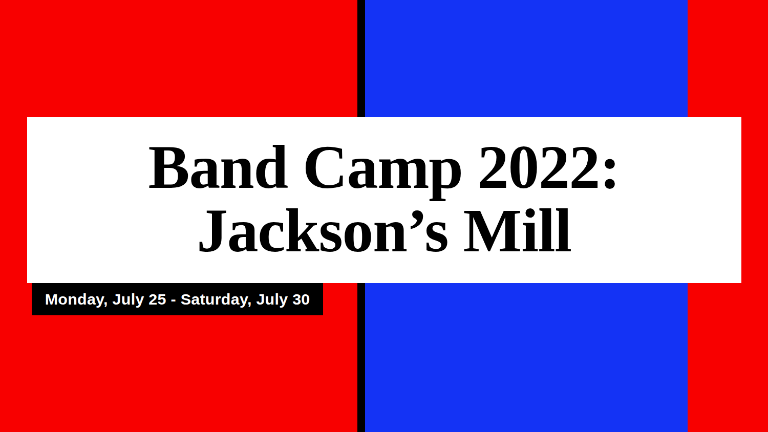Band Camp 2022: Jackson’s Mill
Monday, July 25 - Saturday, July 30